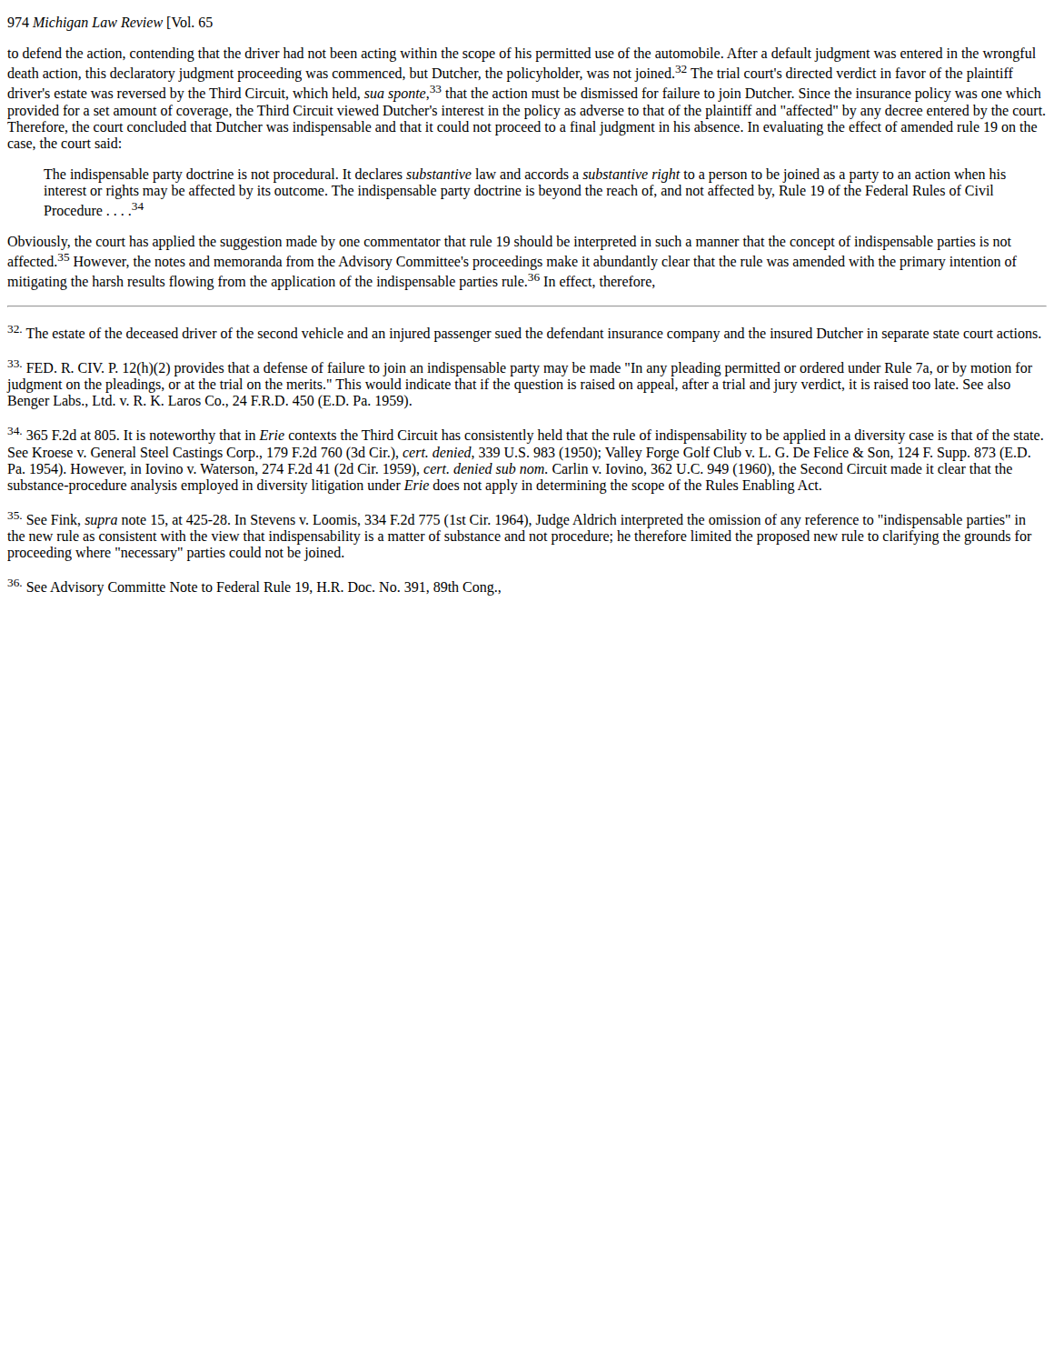974 Michigan Law Review [Vol. 65
to defend the action, contending that the driver had not been acting within the scope of his permitted use of the automobile. After a default judgment was entered in the wrongful death action, this declaratory judgment proceeding was commenced, but Dutcher, the policyholder, was not joined.32 The trial court's directed verdict in favor of the plaintiff driver's estate was reversed by the Third Circuit, which held, sua sponte,33 that the action must be dismissed for failure to join Dutcher. Since the insurance policy was one which provided for a set amount of coverage, the Third Circuit viewed Dutcher's interest in the policy as adverse to that of the plaintiff and "affected" by any decree entered by the court. Therefore, the court concluded that Dutcher was indispensable and that it could not proceed to a final judgment in his absence. In evaluating the effect of amended rule 19 on the case, the court said:
The indispensable party doctrine is not procedural. It declares substantive law and accords a substantive right to a person to be joined as a party to an action when his interest or rights may be affected by its outcome. The indispensable party doctrine is beyond the reach of, and not affected by, Rule 19 of the Federal Rules of Civil Procedure . . . .34
Obviously, the court has applied the suggestion made by one commentator that rule 19 should be interpreted in such a manner that the concept of indispensable parties is not affected.35 However, the notes and memoranda from the Advisory Committee's proceedings make it abundantly clear that the rule was amended with the primary intention of mitigating the harsh results flowing from the application of the indispensable parties rule.36 In effect, therefore,
32. The estate of the deceased driver of the second vehicle and an injured passenger sued the defendant insurance company and the insured Dutcher in separate state court actions.
33. FED. R. CIV. P. 12(h)(2) provides that a defense of failure to join an indispensable party may be made "In any pleading permitted or ordered under Rule 7a, or by motion for judgment on the pleadings, or at the trial on the merits." This would indicate that if the question is raised on appeal, after a trial and jury verdict, it is raised too late. See also Benger Labs., Ltd. v. R. K. Laros Co., 24 F.R.D. 450 (E.D. Pa. 1959).
34. 365 F.2d at 805. It is noteworthy that in Erie contexts the Third Circuit has consistently held that the rule of indispensability to be applied in a diversity case is that of the state. See Kroese v. General Steel Castings Corp., 179 F.2d 760 (3d Cir.), cert. denied, 339 U.S. 983 (1950); Valley Forge Golf Club v. L. G. De Felice & Son, 124 F. Supp. 873 (E.D. Pa. 1954). However, in Iovino v. Waterson, 274 F.2d 41 (2d Cir. 1959), cert. denied sub nom. Carlin v. Iovino, 362 U.C. 949 (1960), the Second Circuit made it clear that the substance-procedure analysis employed in diversity litigation under Erie does not apply in determining the scope of the Rules Enabling Act.
35. See Fink, supra note 15, at 425-28. In Stevens v. Loomis, 334 F.2d 775 (1st Cir. 1964), Judge Aldrich interpreted the omission of any reference to "indispensable parties" in the new rule as consistent with the view that indispensability is a matter of substance and not procedure; he therefore limited the proposed new rule to clarifying the grounds for proceeding where "necessary" parties could not be joined.
36. See Advisory Committe Note to Federal Rule 19, H.R. Doc. No. 391, 89th Cong.,